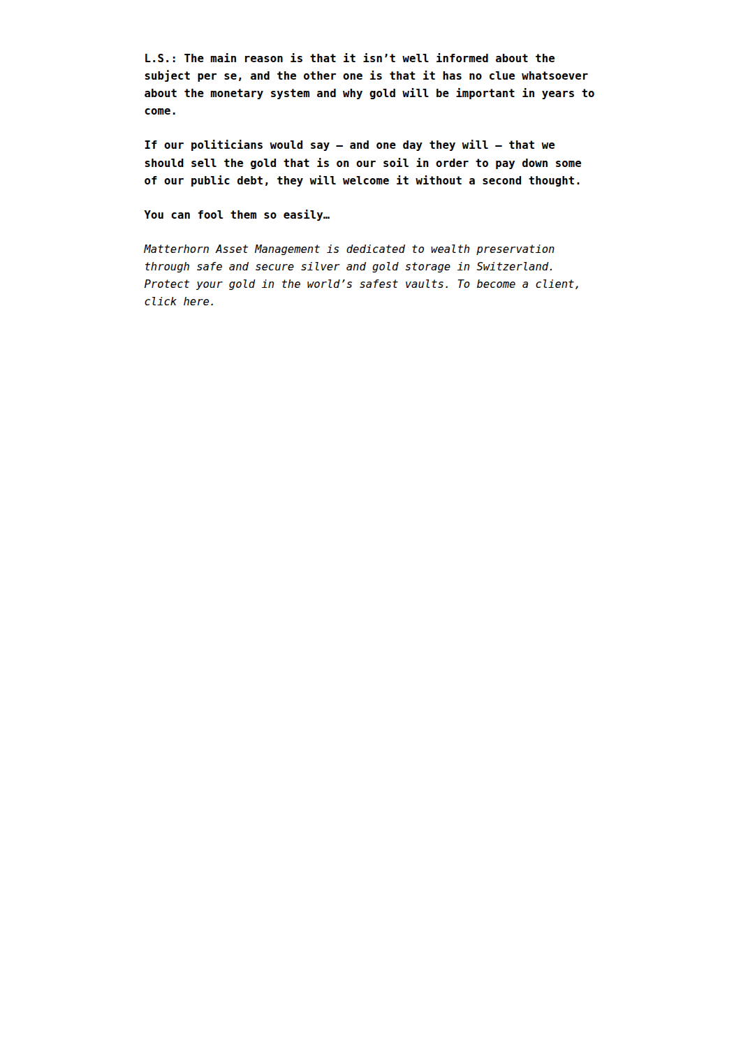L.S.: The main reason is that it isn’t well informed about the subject per se, and the other one is that it has no clue whatsoever about the monetary system and why gold will be important in years to come.
If our politicians would say — and one day they will — that we should sell the gold that is on our soil in order to pay down some of our public debt, they will welcome it without a second thought.
You can fool them so easily…
Matterhorn Asset Management is dedicated to wealth preservation through safe and secure silver and gold storage in Switzerland. Protect your gold in the world’s safest vaults. To become a client, click here.